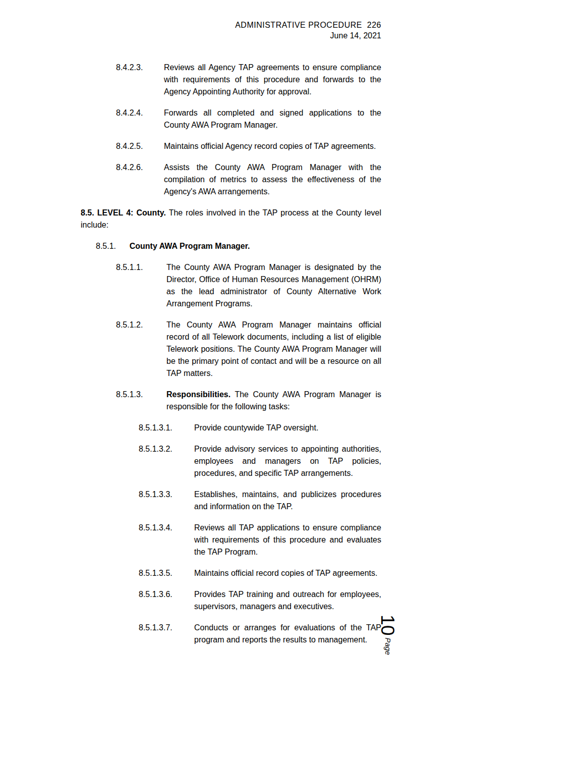ADMINISTRATIVE PROCEDURE 226
June 14, 2021
8.4.2.3.
Reviews all Agency TAP agreements to ensure compliance with requirements of this procedure and forwards to the Agency Appointing Authority for approval.
8.4.2.4.
Forwards all completed and signed applications to the County AWA Program Manager.
8.4.2.5.
Maintains official Agency record copies of TAP agreements.
8.4.2.6.
Assists the County AWA Program Manager with the compilation of metrics to assess the effectiveness of the Agency's AWA arrangements.
8.5. LEVEL 4: County. The roles involved in the TAP process at the County level include:
8.5.1. County AWA Program Manager.
8.5.1.1.
The County AWA Program Manager is designated by the Director, Office of Human Resources Management (OHRM) as the lead administrator of County Alternative Work Arrangement Programs.
8.5.1.2.
The County AWA Program Manager maintains official record of all Telework documents, including a list of eligible Telework positions. The County AWA Program Manager will be the primary point of contact and will be a resource on all TAP matters.
8.5.1.3.
Responsibilities. The County AWA Program Manager is responsible for the following tasks:
8.5.1.3.1.
Provide countywide TAP oversight.
8.5.1.3.2.
Provide advisory services to appointing authorities, employees and managers on TAP policies, procedures, and specific TAP arrangements.
8.5.1.3.3.
Establishes, maintains, and publicizes procedures and information on the TAP.
8.5.1.3.4.
Reviews all TAP applications to ensure compliance with requirements of this procedure and evaluates the TAP Program.
8.5.1.3.5.
Maintains official record copies of TAP agreements.
8.5.1.3.6.
Provides TAP training and outreach for employees, supervisors, managers and executives.
8.5.1.3.7.
Conducts or arranges for evaluations of the TAP program and reports the results to management.
10 Page